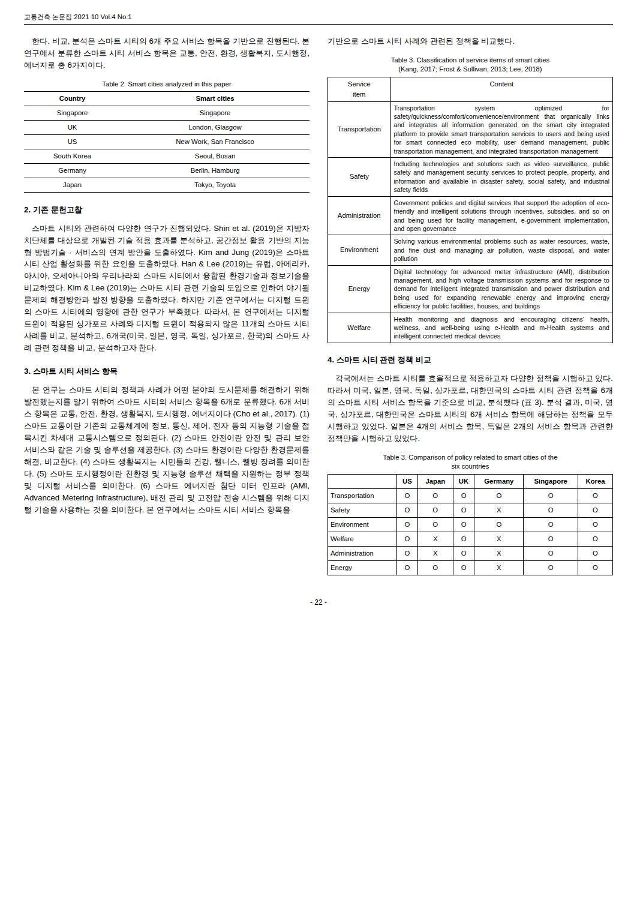교통건축 논문집 2021 10 Vol.4 No.1
한다. 비교, 분석은 스마트 시티의 6개 주요 서비스 항목을 기반으로 진행된다. 본 연구에서 분류한 스마트 시티 서비스 항목은 교통, 안전, 환경, 생활복지, 도시행정, 에너지로 총 6가지이다.
Table 2. Smart cities analyzed in this paper
| Country | Smart cities |
| --- | --- |
| Singapore | Singapore |
| UK | London, Glasgow |
| US | New Work, San Francisco |
| South Korea | Seoul, Busan |
| Germany | Berlin, Hamburg |
| Japan | Tokyo, Toyota |
2. 기존 문헌고찰
스마트 시티와 관련하여 다양한 연구가 진행되었다. Shin et al. (2019)은 지방자치단체를 대상으로 개발된 기술 적용 효과를 분석하고, 공간정보 활용 기반의 지능형 방범기술 · 서비스의 연계 방안을 도출하였다. Kim and Jung (2019)은 스마트 시티 산업 활성화를 위한 요인을 도출하였다. Han & Lee (2019)는 유럽, 아메리카, 아시아, 오세아니아와 우리나라의 스마트 시티에서 융합된 환경기술과 정보기술을 비교하였다. Kim & Lee (2019)는 스마트 시티 관련 기술의 도입으로 인하여 야기될 문제의 해결방안과 발전 방향을 도출하였다. 하지만 기존 연구에서는 디지털 트윈의 스마트 시티에의 영향에 관한 연구가 부족했다. 따라서, 본 연구에서는 디지털 트윈이 적용된 싱가포르 사례와 디지털 트윈이 적용되지 않은 11개의 스마트 시티 사례를 비교, 분석하고, 6개국(미국, 일본, 영국, 독일, 싱가포르, 한국)의 스마트 사례 관련 정책을 비교, 분석하고자 한다.
3. 스마트 시티 서비스 항목
본 연구는 스마트 시티의 정책과 사례가 어떤 분야의 도시문제를 해결하기 위해 발전했는지를 알기 위하여 스마트 시티의 서비스 항목을 6개로 분류했다. 6개 서비스 항목은 교통, 안전, 환경, 생활복지, 도시행정, 에너지이다 (Cho et al., 2017). (1) 스마트 교통이란 기존의 교통체계에 정보, 통신, 제어, 전자 등의 지능형 기술을 접목시킨 차세대 교통시스템으로 정의된다. (2) 스마트 안전이란 안전 및 관리 보안 서비스와 같은 기술 및 솔루션을 제공한다. (3) 스마트 환경이란 다양한 환경문제를 해결, 비교한다. (4) 스마트 생활복지는 시민들의 건강, 웰니스, 웰빙 장려를 의미한다. (5) 스마트 도시행정이란 친환경 및 지능형 솔루션 채택을 지원하는 정부 정책 및 디지털 서비스를 의미한다. (6) 스마트 에너지란 첨단 미터 인프라 (AMI, Advanced Metering Infrastructure), 배전 관리 및 고전압 전송 시스템을 위해 디지털 기술을 사용하는 것을 의미한다. 본 연구에서는 스마트 시티 서비스 항목을
기반으로 스마트 시티 사례와 관련된 정책을 비교했다.
Table 3. Classification of service items of smart cities
(Kang, 2017; Frost & Sullivan, 2013; Lee, 2018)
| Service item | Content |
| --- | --- |
| Transportation | Transportation system optimized for safety/quickness/comfort/convenience/environment that organically links and integrates all information generated on the smart city integrated platform to provide smart transportation services to users and being used for smart connected eco mobility, user demand management, public transportation management, and integrated transportation management |
| Safety | Including technologies and solutions such as video surveillance, public safety and management security services to protect people, property, and information and available in disaster safety, social safety, and industrial safety fields |
| Administration | Government policies and digital services that support the adoption of eco-friendly and intelligent solutions through incentives, subsidies, and so on and being used for facility management, e-government implementation, and open governance |
| Environment | Solving various environmental problems such as water resources, waste, and fine dust and managing air pollution, waste disposal, and water pollution |
| Energy | Digital technology for advanced meter infrastructure (AMI), distribution management, and high voltage transmission systems and for response to demand for intelligent integrated transmission and power distribution and being used for expanding renewable energy and improving energy efficiency for public facilities, houses, and buildings |
| Welfare | Health monitoring and diagnosis and encouraging citizens' health, wellness, and well-being using e-Health and m-Health systems and intelligent connected medical devices |
4. 스마트 시티 관련 정책 비교
각국에서는 스마트 시티를 효율적으로 적용하고자 다양한 정책을 시행하고 있다. 따라서 미국, 일본, 영국, 독일, 싱가포르, 대한민국의 스마트 시티 관련 정책을 6개의 스마트 시티 서비스 항목을 기준으로 비교, 분석했다 (표 3). 분석 결과, 미국, 영국, 싱가포르, 대한민국은 스마트 시티의 6개 서비스 항목에 해당하는 정책을 모두 시행하고 있었다. 일본은 4개의 서비스 항목, 독일은 2개의 서비스 항목과 관련한 정책만을 시행하고 있었다.
Table 3. Comparison of policy related to smart cities of the
six countries
| | US | Japan | UK | Germany | Singapore | Korea |
| --- | --- | --- | --- | --- | --- | --- |
| Transportation | O | O | O | O | O | O |
| Safety | O | O | O | X | O | O |
| Environment | O | O | O | O | O | O |
| Welfare | O | X | O | X | O | O |
| Administration | O | X | O | X | O | O |
| Energy | O | O | O | X | O | O |
- 22 -